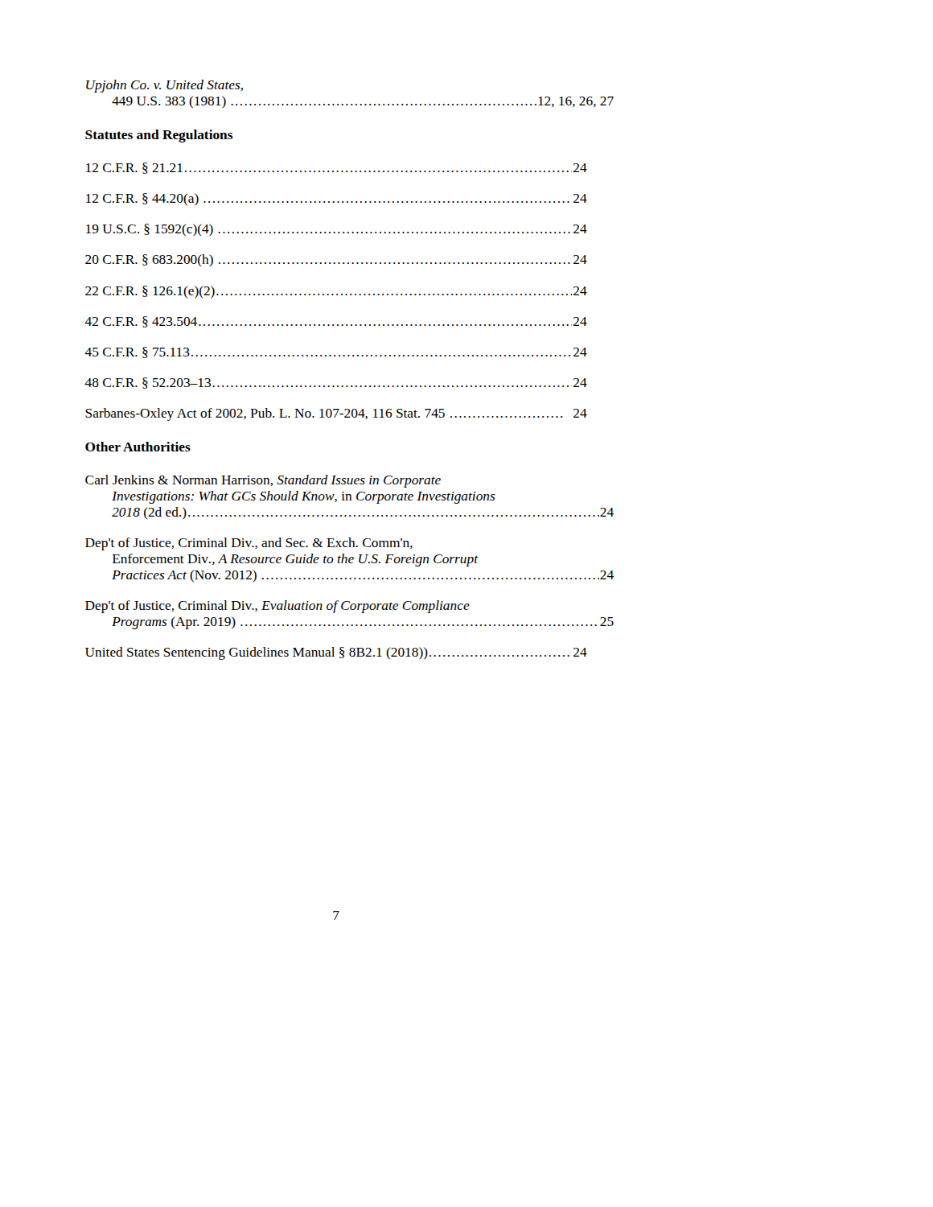Upjohn Co. v. United States,
449 U.S. 383 (1981) ............................................................................ 12, 16, 26, 27
Statutes and Regulations
12 C.F.R. § 21.21 ................................................................................................... 24
12 C.F.R. § 44.20(a) .............................................................................................. 24
19 U.S.C. § 1592(c)(4) ........................................................................................... 24
20 C.F.R. § 683.200(h) ........................................................................................... 24
22 C.F.R. § 126.1(e)(2) ............................................................................................. 24
42 C.F.R. § 423.504 ................................................................................................ 24
45 C.F.R. § 75.113 .................................................................................................. 24
48 C.F.R. § 52.203–13 ............................................................................................ 24
Sarbanes-Oxley Act of 2002, Pub. L. No. 107-204, 116 Stat. 745 ......................... 24
Other Authorities
Carl Jenkins & Norman Harrison, Standard Issues in Corporate
Investigations: What GCs Should Know, in Corporate Investigations
2018 (2d ed.) ..................................................................................................... 24
Dep't of Justice, Criminal Div., and Sec. & Exch. Comm'n,
Enforcement Div., A Resource Guide to the U.S. Foreign Corrupt
Practices Act (Nov. 2012) .................................................................................. 24
Dep't of Justice, Criminal Div., Evaluation of Corporate Compliance
Programs (Apr. 2019) ...................................................................................... 25
United States Sentencing Guidelines Manual § 8B2.1 (2018)) ............................... 24
7